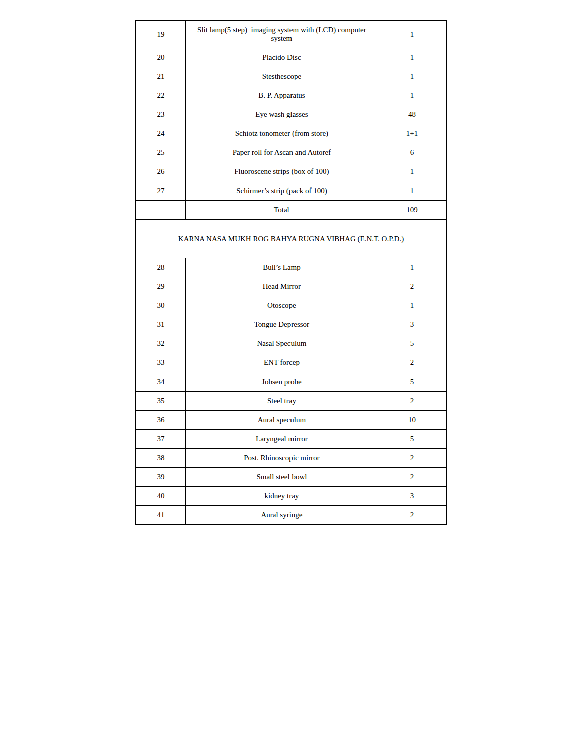| 19 | Slit lamp(5 step) imaging system with (LCD) computer system | 1 |
| 20 | Placido Disc | 1 |
| 21 | Stesthescope | 1 |
| 22 | B. P. Apparatus | 1 |
| 23 | Eye wash glasses | 48 |
| 24 | Schiotz tonometer (from store) | 1+1 |
| 25 | Paper roll for Ascan and Autoref | 6 |
| 26 | Fluoroscene strips (box of 100) | 1 |
| 27 | Schirmer’s strip (pack of 100) | 1 |
| | Total | 109 |
| KARNA NASA MUKH ROG BAHYA RUGNA VIBHAG (E.N.T. O.P.D.) |
| 28 | Bull’s Lamp | 1 |
| 29 | Head Mirror | 2 |
| 30 | Otoscope | 1 |
| 31 | Tongue Depressor | 3 |
| 32 | Nasal Speculum | 5 |
| 33 | ENT forcep | 2 |
| 34 | Jobsen probe | 5 |
| 35 | Steel tray | 2 |
| 36 | Aural speculum | 10 |
| 37 | Laryngeal mirror | 5 |
| 38 | Post. Rhinoscopic mirror | 2 |
| 39 | Small steel bowl | 2 |
| 40 | kidney tray | 3 |
| 41 | Aural syringe | 2 |